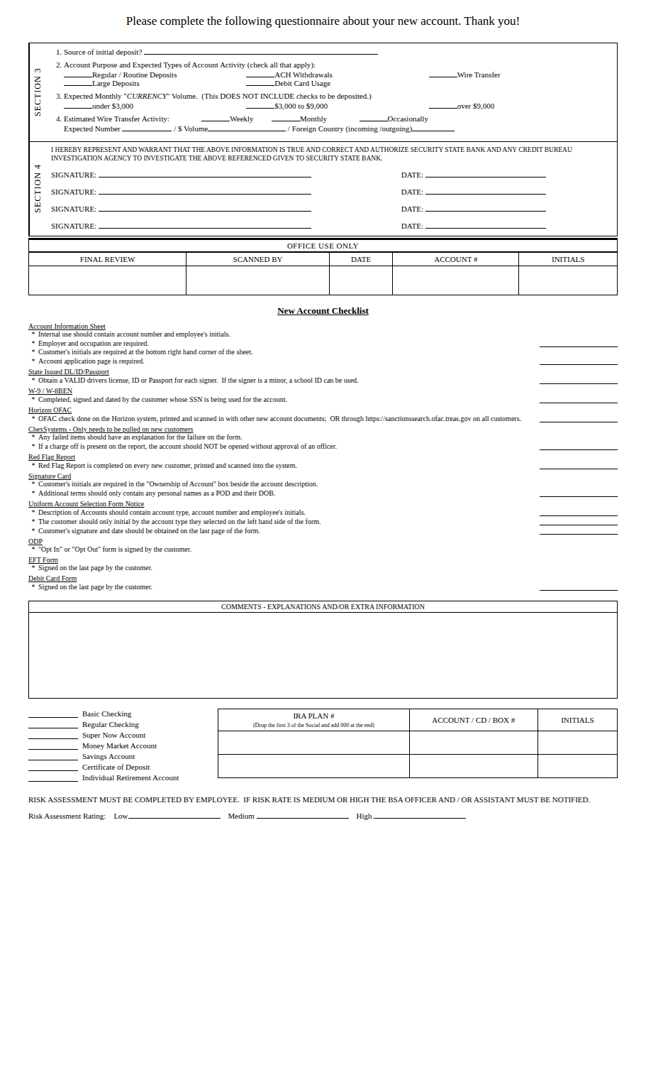Please complete the following questionnaire about your new account. Thank you!
SECTION 3
Source of initial deposit?
Account Purpose and Expected Types of Account Activity (check all that apply):
Regular / Routine Deposits
ACH Withdrawals
Wire Transfer
Large Deposits
Debit Card Usage
Expected Monthly "CURRENCY" Volume. (This DOES NOT INCLUDE checks to be deposited.)
under $3,000
$3,000 to $9,000
over $9,000
Estimated Wire Transfer Activity: Weekly Monthly Occasionally
Expected Number / $ Volume / Foreign Country (incoming /outgoing)
SECTION 4
I HEREBY REPRESENT AND WARRANT THAT THE ABOVE INFORMATION IS TRUE AND CORRECT AND AUTHORIZE SECURITY STATE BANK AND ANY CREDIT BUREAU INVESTIGATION AGENCY TO INVESTIGATE THE ABOVE REFERENCED GIVEN TO SECURITY STATE BANK.
SIGNATURE:
DATE:
SIGNATURE:
DATE:
SIGNATURE:
DATE:
SIGNATURE:
DATE:
OFFICE USE ONLY
| FINAL REVIEW | SCANNED BY | DATE | ACCOUNT # | INITIALS |
| --- | --- | --- | --- | --- |
New Account Checklist
Account Information Sheet
*
Internal use should contain account number and employee's initials.
*
Employer and occupation are required.
*
Customer's initials are required at the bottom right hand corner of the sheet.
*
Account application page is required.
State Issued DL/ID/Passport
*
Obtain a VALID drivers license, ID or Passport for each signer. If the signer is a minor, a school ID can be used.
W-9 / W-8BEN
*
Completed, signed and dated by the customer whose SSN is being used for the account.
Horizon OFAC
*
OFAC check done on the Horizon system, printed and scanned in with other new account documents; OR through https://sanctionssearch.ofac.treas.gov on all customers.
ChexSystems - Only needs to be pulled on new customers
*
Any failed items should have an explanation for the failure on the form.
*
If a charge off is present on the report, the account should NOT be opened without approval of an officer.
Red Flag Report
*
Red Flag Report is completed on every new customer, printed and scanned into the system.
Signature Card
*
Customer's initials are required in the "Ownership of Account" box beside the account description.
*
Additional terms should only contain any personal names as a POD and their DOB.
Uniform Account Selection Form Notice
*
Description of Accounts should contain account type, account number and employee's initials.
*
The customer should only initial by the account type they selected on the left hand side of the form.
*
Customer's signature and date should be obtained on the last page of the form.
ODP
*
"Opt In" or "Opt Out" form is signed by the customer.
EFT Form
*
Signed on the last page by the customer.
Debit Card Form
*
Signed on the last page by the customer.
COMMENTS - EXPLANATIONS AND/OR EXTRA INFORMATION
Basic Checking
Regular Checking
Super Now Account
Money Market Account
Savings Account
Certificate of Deposit
Individual Retirement Account
| IRA PLAN # (Drop the first 3 of the Social and add 000 at the end) | ACCOUNT / CD / BOX # | INITIALS |
| --- | --- | --- |
RISK ASSESSMENT MUST BE COMPLETED BY EMPLOYEE. IF RISK RATE IS MEDIUM OR HIGH THE BSA OFFICER AND / OR ASSISTANT MUST BE NOTIFIED.
Risk Assessment Rating: Low Medium High